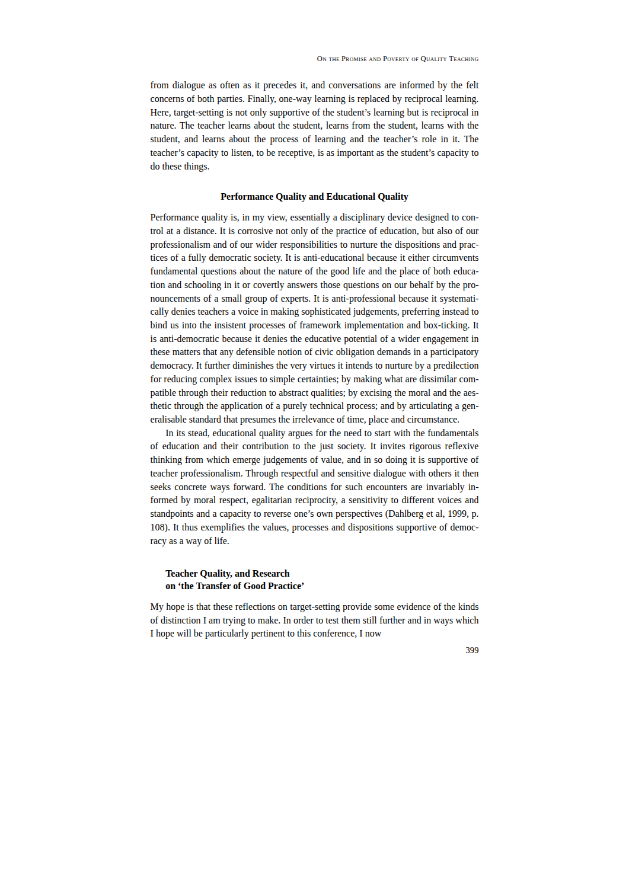On the Promise and Poverty of Quality Teaching
from dialogue as often as it precedes it, and conversations are informed by the felt concerns of both parties. Finally, one-way learning is replaced by reciprocal learning. Here, target-setting is not only supportive of the student’s learning but is reciprocal in nature. The teacher learns about the student, learns from the student, learns with the student, and learns about the process of learning and the teacher’s role in it. The teacher’s capacity to listen, to be receptive, is as important as the student’s capacity to do these things.
Performance Quality and Educational Quality
Performance quality is, in my view, essentially a disciplinary device designed to control at a distance. It is corrosive not only of the practice of education, but also of our professionalism and of our wider responsibilities to nurture the dispositions and practices of a fully democratic society. It is anti-educational because it either circumvents fundamental questions about the nature of the good life and the place of both education and schooling in it or covertly answers those questions on our behalf by the pronouncements of a small group of experts. It is anti-professional because it systematically denies teachers a voice in making sophisticated judgements, preferring instead to bind us into the insistent processes of framework implementation and box-ticking. It is anti-democratic because it denies the educative potential of a wider engagement in these matters that any defensible notion of civic obligation demands in a participatory democracy. It further diminishes the very virtues it intends to nurture by a predilection for reducing complex issues to simple certainties; by making what are dissimilar compatible through their reduction to abstract qualities; by excising the moral and the aesthetic through the application of a purely technical process; and by articulating a generalisable standard that presumes the irrelevance of time, place and circumstance.
In its stead, educational quality argues for the need to start with the fundamentals of education and their contribution to the just society. It invites rigorous reflexive thinking from which emerge judgements of value, and in so doing it is supportive of teacher professionalism. Through respectful and sensitive dialogue with others it then seeks concrete ways forward. The conditions for such encounters are invariably informed by moral respect, egalitarian reciprocity, a sensitivity to different voices and standpoints and a capacity to reverse one’s own perspectives (Dahlberg et al, 1999, p. 108). It thus exemplifies the values, processes and dispositions supportive of democracy as a way of life.
Teacher Quality, and Research
on ‘the Transfer of Good Practice’
My hope is that these reflections on target-setting provide some evidence of the kinds of distinction I am trying to make. In order to test them still further and in ways which I hope will be particularly pertinent to this conference, I now
399